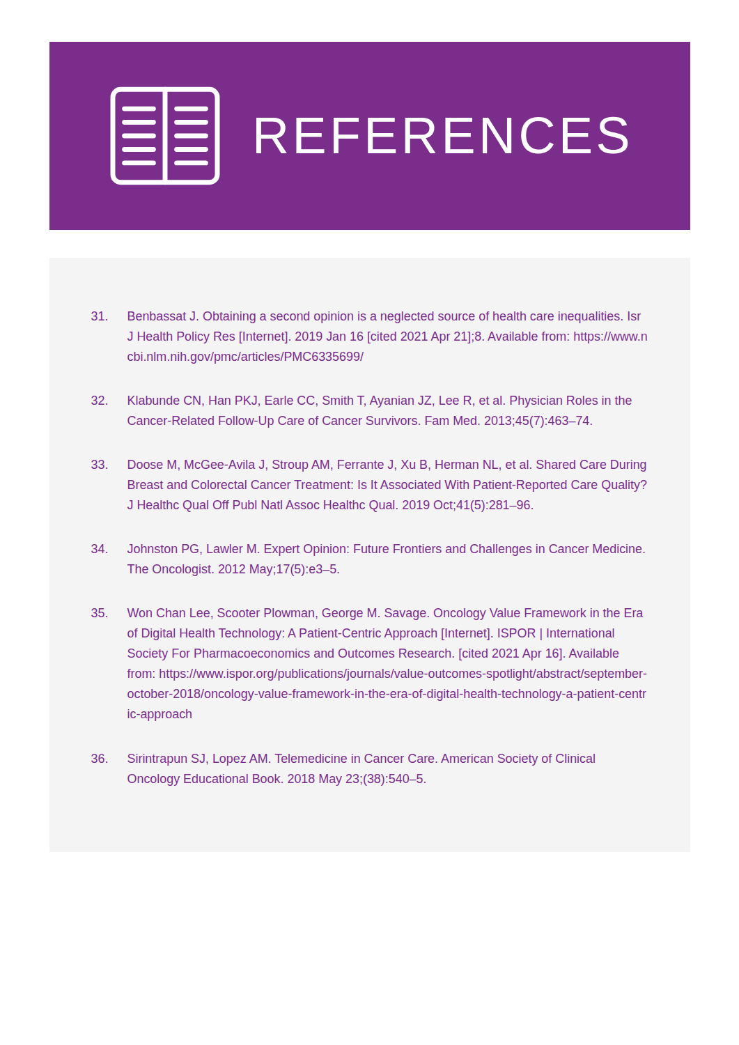References
Benbassat J. Obtaining a second opinion is a neglected source of health care inequalities. Isr J Health Policy Res [Internet]. 2019 Jan 16 [cited 2021 Apr 21];8. Available from: https://www.ncbi.nlm.nih.gov/pmc/articles/PMC6335699/
Klabunde CN, Han PKJ, Earle CC, Smith T, Ayanian JZ, Lee R, et al. Physician Roles in the Cancer-Related Follow-Up Care of Cancer Survivors. Fam Med. 2013;45(7):463–74.
Doose M, McGee-Avila J, Stroup AM, Ferrante J, Xu B, Herman NL, et al. Shared Care During Breast and Colorectal Cancer Treatment: Is It Associated With Patient-Reported Care Quality? J Healthc Qual Off Publ Natl Assoc Healthc Qual. 2019 Oct;41(5):281–96.
Johnston PG, Lawler M. Expert Opinion: Future Frontiers and Challenges in Cancer Medicine. The Oncologist. 2012 May;17(5):e3–5.
Won Chan Lee, Scooter Plowman, George M. Savage. Oncology Value Framework in the Era of Digital Health Technology: A Patient-Centric Approach [Internet]. ISPOR | International Society For Pharmacoeconomics and Outcomes Research. [cited 2021 Apr 16]. Available from: https://www.ispor.org/publications/journals/value-outcomes-spotlight/abstract/september-october-2018/oncology-value-framework-in-the-era-of-digital-health-technology-a-patient-centric-approach
Sirintrapun SJ, Lopez AM. Telemedicine in Cancer Care. American Society of Clinical Oncology Educational Book. 2018 May 23;(38):540–5.